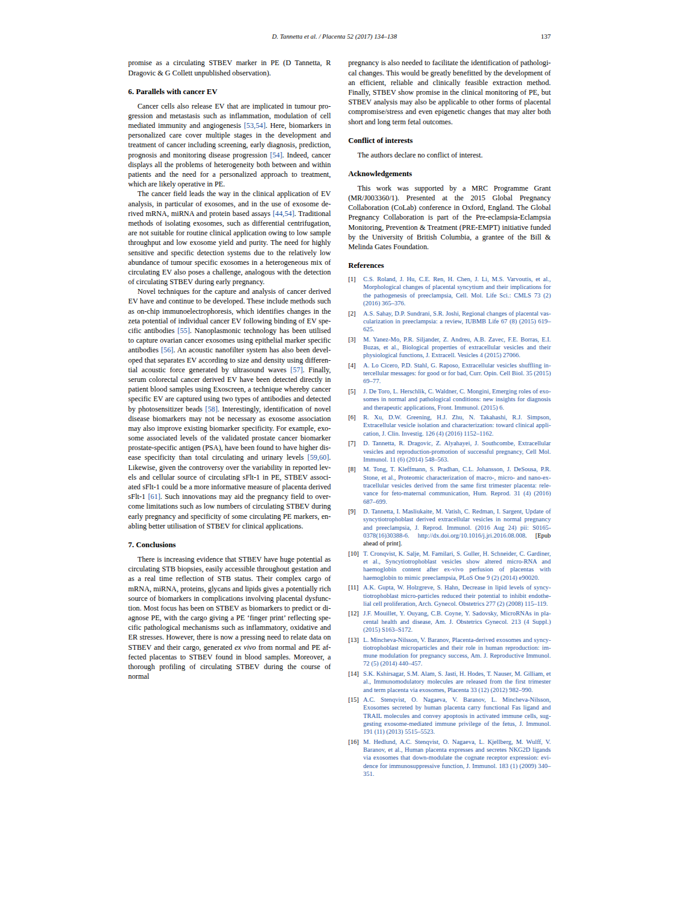D. Tannetta et al. / Placenta 52 (2017) 134–138
137
promise as a circulating STBEV marker in PE (D Tannetta, R Dragovic & G Collett unpublished observation).
6. Parallels with cancer EV
Cancer cells also release EV that are implicated in tumour progression and metastasis such as inflammation, modulation of cell mediated immunity and angiogenesis [53,54]. Here, biomarkers in personalized care cover multiple stages in the development and treatment of cancer including screening, early diagnosis, prediction, prognosis and monitoring disease progression [54]. Indeed, cancer displays all the problems of heterogeneity both between and within patients and the need for a personalized approach to treatment, which are likely operative in PE.
The cancer field leads the way in the clinical application of EV analysis, in particular of exosomes, and in the use of exosome derived mRNA, miRNA and protein based assays [44,54]. Traditional methods of isolating exosomes, such as differential centrifugation, are not suitable for routine clinical application owing to low sample throughput and low exosome yield and purity. The need for highly sensitive and specific detection systems due to the relatively low abundance of tumour specific exosomes in a heterogeneous mix of circulating EV also poses a challenge, analogous with the detection of circulating STBEV during early pregnancy.
Novel techniques for the capture and analysis of cancer derived EV have and continue to be developed. These include methods such as on-chip immunoelectrophoresis, which identifies changes in the zeta potential of individual cancer EV following binding of EV specific antibodies [55]. Nanoplasmonic technology has been utilised to capture ovarian cancer exosomes using epithelial marker specific antibodies [56]. An acoustic nanofilter system has also been developed that separates EV according to size and density using differential acoustic force generated by ultrasound waves [57]. Finally, serum colorectal cancer derived EV have been detected directly in patient blood samples using Exoscreen, a technique whereby cancer specific EV are captured using two types of antibodies and detected by photosensitizer beads [58]. Interestingly, identification of novel disease biomarkers may not be necessary as exosome association may also improve existing biomarker specificity. For example, exosome associated levels of the validated prostate cancer biomarker prostate-specific antigen (PSA), have been found to have higher disease specificity than total circulating and urinary levels [59,60]. Likewise, given the controversy over the variability in reported levels and cellular source of circulating sFlt-1 in PE, STBEV associated sFlt-1 could be a more informative measure of placenta derived sFlt-1 [61]. Such innovations may aid the pregnancy field to overcome limitations such as low numbers of circulating STBEV during early pregnancy and specificity of some circulating PE markers, enabling better utilisation of STBEV for clinical applications.
7. Conclusions
There is increasing evidence that STBEV have huge potential as circulating STB biopsies, easily accessible throughout gestation and as a real time reflection of STB status. Their complex cargo of mRNA, miRNA, proteins, glycans and lipids gives a potentially rich source of biomarkers in complications involving placental dysfunction. Most focus has been on STBEV as biomarkers to predict or diagnose PE, with the cargo giving a PE ‘finger print’ reflecting specific pathological mechanisms such as inflammatory, oxidative and ER stresses. However, there is now a pressing need to relate data on STBEV and their cargo, generated ex vivo from normal and PE affected placentas to STBEV found in blood samples. Moreover, a thorough profiling of circulating STBEV during the course of normal
pregnancy is also needed to facilitate the identification of pathological changes. This would be greatly benefitted by the development of an efficient, reliable and clinically feasible extraction method. Finally, STBEV show promise in the clinical monitoring of PE, but STBEV analysis may also be applicable to other forms of placental compromise/stress and even epigenetic changes that may alter both short and long term fetal outcomes.
Conflict of interests
The authors declare no conflict of interest.
Acknowledgements
This work was supported by a MRC Programme Grant (MR/J003360/1). Presented at the 2015 Global Pregnancy Collaboration (CoLab) conference in Oxford, England. The Global Pregnancy Collaboration is part of the Pre-eclampsia-Eclampsia Monitoring, Prevention & Treatment (PRE-EMPT) initiative funded by the University of British Columbia, a grantee of the Bill & Melinda Gates Foundation.
References
[1] C.S. Roland, J. Hu, C.E. Ren, H. Chen, J. Li, M.S. Varvoutis, et al., Morphological changes of placental syncytium and their implications for the pathogenesis of preeclampsia, Cell. Mol. Life Sci.: CMLS 73 (2) (2016) 365–376.
[2] A.S. Sahay, D.P. Sundrani, S.R. Joshi, Regional changes of placental vascularization in preeclampsia: a review, IUBMB Life 67 (8) (2015) 619–625.
[3] M. Yanez-Mo, P.R. Siljander, Z. Andreu, A.B. Zavec, F.E. Borras, E.I. Buzas, et al., Biological properties of extracellular vesicles and their physiological functions, J. Extracell. Vesicles 4 (2015) 27066.
[4] A. Lo Cicero, P.D. Stahl, G. Raposo, Extracellular vesicles shuffling intercellular messages: for good or for bad, Curr. Opin. Cell Biol. 35 (2015) 69–77.
[5] J. De Toro, L. Herschlik, C. Waldner, C. Mongini, Emerging roles of exosomes in normal and pathological conditions: new insights for diagnosis and therapeutic applications, Front. Immunol. (2015) 6.
[6] R. Xu, D.W. Greening, H.J. Zhu, N. Takahashi, R.J. Simpson, Extracellular vesicle isolation and characterization: toward clinical application, J. Clin. Investig. 126 (4) (2016) 1152–1162.
[7] D. Tannetta, R. Dragovic, Z. Alyahayei, J. Southcombe, Extracellular vesicles and reproduction-promotion of successful pregnancy, Cell Mol. Immunol. 11 (6) (2014) 548–563.
[8] M. Tong, T. Kleffmann, S. Pradhan, C.L. Johansson, J. DeSousa, P.R. Stone, et al., Proteomic characterization of macro-, micro- and nano-extracellular vesicles derived from the same first trimester placenta: relevance for feto-maternal communication, Hum. Reprod. 31 (4) (2016) 687–699.
[9] D. Tannetta, I. Masliukaite, M. Vatish, C. Redman, I. Sargent, Update of syncytiotrophoblast derived extracellular vesicles in normal pregnancy and preeclampsia, J. Reprod. Immunol. (2016 Aug 24) pii: S0165-0378(16)30388-6. http://dx.doi.org/10.1016/j.jri.2016.08.008. [Epub ahead of print].
[10] T. Cronqvist, K. Salje, M. Familari, S. Guller, H. Schneider, C. Gardiner, et al., Syncytiotrophoblast vesicles show altered micro-RNA and haemoglobin content after ex-vivo perfusion of placentas with haemoglobin to mimic preeclampsia, PLoS One 9 (2) (2014) e90020.
[11] A.K. Gupta, W. Holzgreve, S. Hahn, Decrease in lipid levels of syncytiotrophoblast micro-particles reduced their potential to inhibit endothelial cell proliferation, Arch. Gynecol. Obstetrics 277 (2) (2008) 115–119.
[12] J.F. Mouillet, Y. Ouyang, C.B. Coyne, Y. Sadovsky, MicroRNAs in placental health and disease, Am. J. Obstetrics Gynecol. 213 (4 Suppl.) (2015) S163–S172.
[13] L. Mincheva-Nilsson, V. Baranov, Placenta-derived exosomes and syncytiotrophoblast microparticles and their role in human reproduction: immune modulation for pregnancy success, Am. J. Reproductive Immunol. 72 (5) (2014) 440–457.
[14] S.K. Kshirsagar, S.M. Alam, S. Jasti, H. Hodes, T. Nauser, M. Gilliam, et al., Immunomodulatory molecules are released from the first trimester and term placenta via exosomes, Placenta 33 (12) (2012) 982–990.
[15] A.C. Stenqvist, O. Nagaeva, V. Baranov, L. Mincheva-Nilsson, Exosomes secreted by human placenta carry functional Fas ligand and TRAIL molecules and convey apoptosis in activated immune cells, suggesting exosome-mediated immune privilege of the fetus, J. Immunol. 191 (11) (2013) 5515–5523.
[16] M. Hedlund, A.C. Stenqvist, O. Nagaeva, L. Kjellberg, M. Wulff, V. Baranov, et al., Human placenta expresses and secretes NKG2D ligands via exosomes that down-modulate the cognate receptor expression: evidence for immunosuppressive function, J. Immunol. 183 (1) (2009) 340–351.